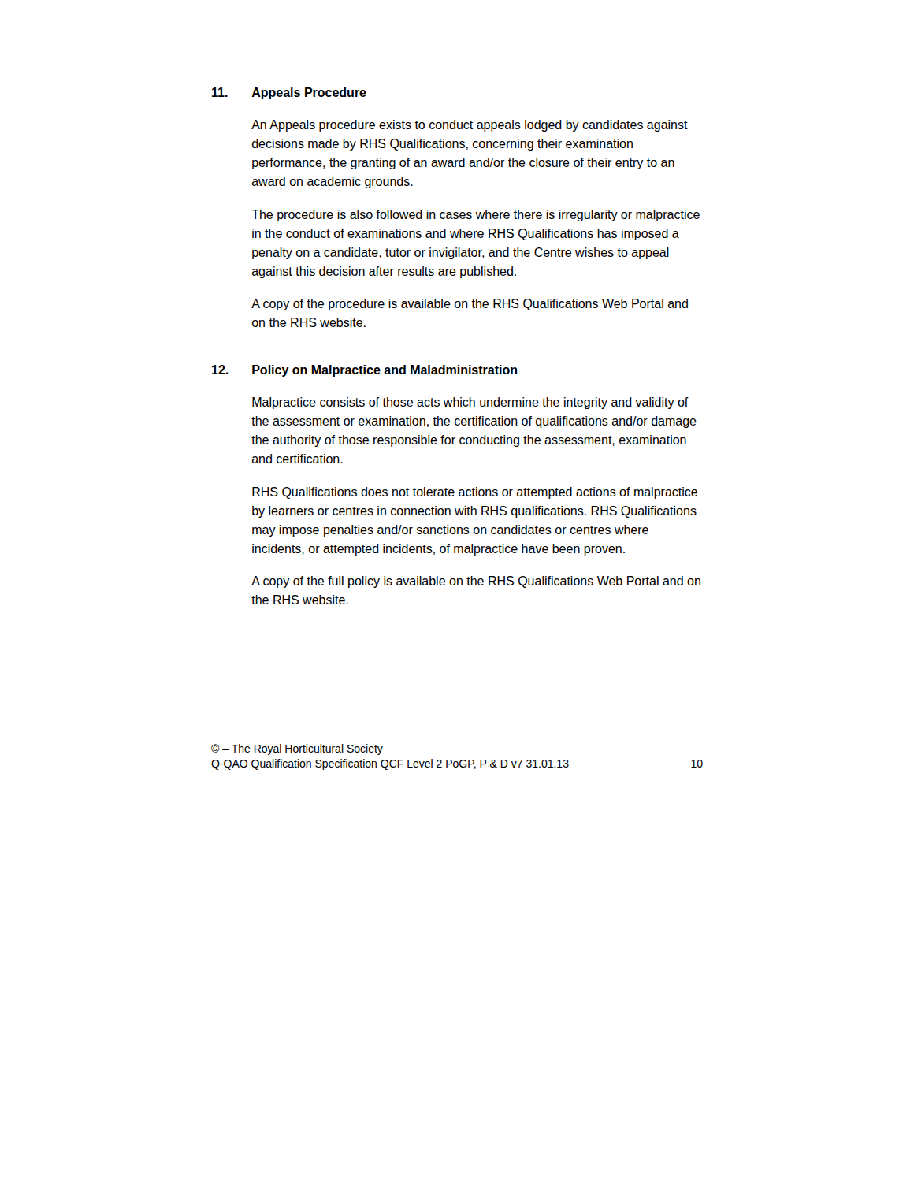11. Appeals Procedure
An Appeals procedure exists to conduct appeals lodged by candidates against decisions made by RHS Qualifications, concerning their examination performance, the granting of an award and/or the closure of their entry to an award on academic grounds.
The procedure is also followed in cases where there is irregularity or malpractice in the conduct of examinations and where RHS Qualifications has imposed a penalty on a candidate, tutor or invigilator, and the Centre wishes to appeal against this decision after results are published.
A copy of the procedure is available on the RHS Qualifications Web Portal and on the RHS website.
12. Policy on Malpractice and Maladministration
Malpractice consists of those acts which undermine the integrity and validity of the assessment or examination, the certification of qualifications and/or damage the authority of those responsible for conducting the assessment, examination and certification.
RHS Qualifications does not tolerate actions or attempted actions of malpractice by learners or centres in connection with RHS qualifications. RHS Qualifications may impose penalties and/or sanctions on candidates or centres where incidents, or attempted incidents, of malpractice have been proven.
A copy of the full policy is available on the RHS Qualifications Web Portal and on the RHS website.
© – The Royal Horticultural Society
Q-QAO Qualification Specification QCF Level 2 PoGP, P & D v7 31.01.13 10